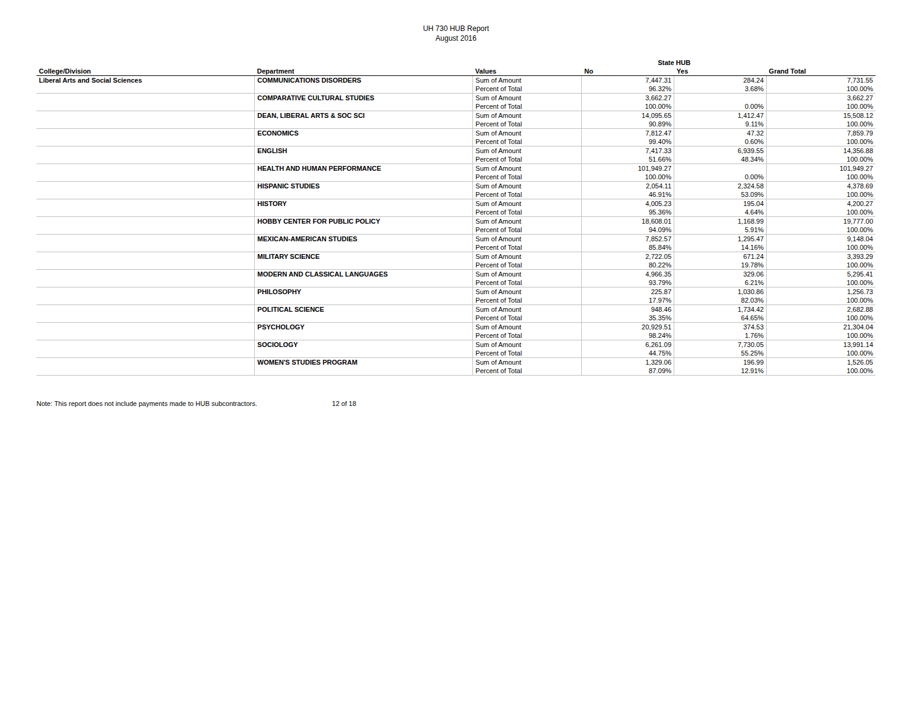UH 730 HUB Report
August 2016
| | | | State HUB | |
| --- | --- | --- | --- | --- |
| College/Division | Department | Values | No | Yes | Grand Total |
| Liberal Arts and Social Sciences | COMMUNICATIONS DISORDERS | Sum of Amount | 7,447.31 | 284.24 | 7,731.55 |
| | | Percent of Total | 96.32% | 3.68% | 100.00% |
| | COMPARATIVE CULTURAL STUDIES | Sum of Amount | 3,662.27 | | 3,662.27 |
| | | Percent of Total | 100.00% | 0.00% | 100.00% |
| | DEAN, LIBERAL ARTS & SOC SCI | Sum of Amount | 14,095.65 | 1,412.47 | 15,508.12 |
| | | Percent of Total | 90.89% | 9.11% | 100.00% |
| | ECONOMICS | Sum of Amount | 7,812.47 | 47.32 | 7,859.79 |
| | | Percent of Total | 99.40% | 0.60% | 100.00% |
| | ENGLISH | Sum of Amount | 7,417.33 | 6,939.55 | 14,356.88 |
| | | Percent of Total | 51.66% | 48.34% | 100.00% |
| | HEALTH AND HUMAN PERFORMANCE | Sum of Amount | 101,949.27 | | 101,949.27 |
| | | Percent of Total | 100.00% | 0.00% | 100.00% |
| | HISPANIC STUDIES | Sum of Amount | 2,054.11 | 2,324.58 | 4,378.69 |
| | | Percent of Total | 46.91% | 53.09% | 100.00% |
| | HISTORY | Sum of Amount | 4,005.23 | 195.04 | 4,200.27 |
| | | Percent of Total | 95.36% | 4.64% | 100.00% |
| | HOBBY CENTER FOR PUBLIC POLICY | Sum of Amount | 18,608.01 | 1,168.99 | 19,777.00 |
| | | Percent of Total | 94.09% | 5.91% | 100.00% |
| | MEXICAN-AMERICAN STUDIES | Sum of Amount | 7,852.57 | 1,295.47 | 9,148.04 |
| | | Percent of Total | 85.84% | 14.16% | 100.00% |
| | MILITARY SCIENCE | Sum of Amount | 2,722.05 | 671.24 | 3,393.29 |
| | | Percent of Total | 80.22% | 19.78% | 100.00% |
| | MODERN AND CLASSICAL LANGUAGES | Sum of Amount | 4,966.35 | 329.06 | 5,295.41 |
| | | Percent of Total | 93.79% | 6.21% | 100.00% |
| | PHILOSOPHY | Sum of Amount | 225.87 | 1,030.86 | 1,256.73 |
| | | Percent of Total | 17.97% | 82.03% | 100.00% |
| | POLITICAL SCIENCE | Sum of Amount | 948.46 | 1,734.42 | 2,682.88 |
| | | Percent of Total | 35.35% | 64.65% | 100.00% |
| | PSYCHOLOGY | Sum of Amount | 20,929.51 | 374.53 | 21,304.04 |
| | | Percent of Total | 98.24% | 1.76% | 100.00% |
| | SOCIOLOGY | Sum of Amount | 6,261.09 | 7,730.05 | 13,991.14 |
| | | Percent of Total | 44.75% | 55.25% | 100.00% |
| | WOMEN'S STUDIES PROGRAM | Sum of Amount | 1,329.06 | 196.99 | 1,526.05 |
| | | Percent of Total | 87.09% | 12.91% | 100.00% |
Note: This report does not include payments made to HUB subcontractors. 12 of 18